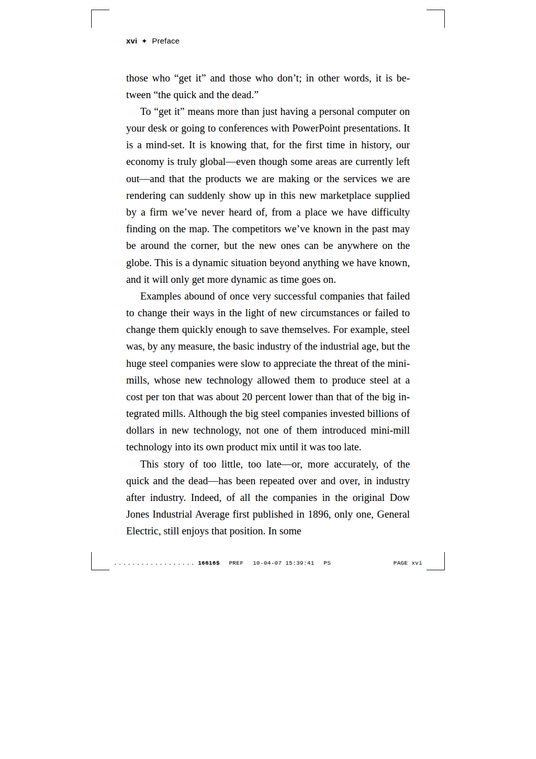xvi ✦ Preface
those who “get it” and those who don’t; in other words, it is between “the quick and the dead.”
To “get it” means more than just having a personal computer on your desk or going to conferences with PowerPoint presentations. It is a mind-set. It is knowing that, for the first time in history, our economy is truly global—even though some areas are currently left out—and that the products we are making or the services we are rendering can suddenly show up in this new marketplace supplied by a firm we’ve never heard of, from a place we have difficulty finding on the map. The competitors we’ve known in the past may be around the corner, but the new ones can be anywhere on the globe. This is a dynamic situation beyond anything we have known, and it will only get more dynamic as time goes on.
Examples abound of once very successful companies that failed to change their ways in the light of new circumstances or failed to change them quickly enough to save themselves. For example, steel was, by any measure, the basic industry of the industrial age, but the huge steel companies were slow to appreciate the threat of the mini-mills, whose new technology allowed them to produce steel at a cost per ton that was about 20 percent lower than that of the big integrated mills. Although the big steel companies invested billions of dollars in new technology, not one of them introduced mini-mill technology into its own product mix until it was too late.
This story of too little, too late—or, more accurately, of the quick and the dead—has been repeated over and over, in industry after industry. Indeed, of all the companies in the original Dow Jones Industrial Average first published in 1896, only one, General Electric, still enjoys that position. In some
.................. 16616$ PREF 10-04-07 15:39:41 PS PAGE xvi